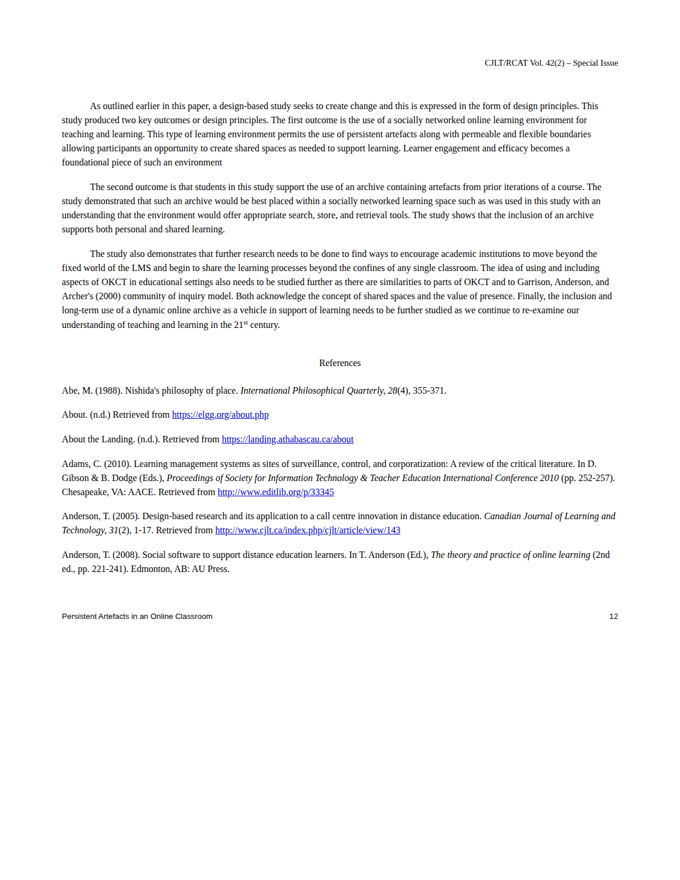CJLT/RCAT Vol. 42(2) – Special Issue
As outlined earlier in this paper, a design-based study seeks to create change and this is expressed in the form of design principles. This study produced two key outcomes or design principles. The first outcome is the use of a socially networked online learning environment for teaching and learning. This type of learning environment permits the use of persistent artefacts along with permeable and flexible boundaries allowing participants an opportunity to create shared spaces as needed to support learning. Learner engagement and efficacy becomes a foundational piece of such an environment
The second outcome is that students in this study support the use of an archive containing artefacts from prior iterations of a course. The study demonstrated that such an archive would be best placed within a socially networked learning space such as was used in this study with an understanding that the environment would offer appropriate search, store, and retrieval tools. The study shows that the inclusion of an archive supports both personal and shared learning.
The study also demonstrates that further research needs to be done to find ways to encourage academic institutions to move beyond the fixed world of the LMS and begin to share the learning processes beyond the confines of any single classroom. The idea of using and including aspects of OKCT in educational settings also needs to be studied further as there are similarities to parts of OKCT and to Garrison, Anderson, and Archer's (2000) community of inquiry model. Both acknowledge the concept of shared spaces and the value of presence. Finally, the inclusion and long-term use of a dynamic online archive as a vehicle in support of learning needs to be further studied as we continue to re-examine our understanding of teaching and learning in the 21st century.
References
Abe, M. (1988). Nishida's philosophy of place. International Philosophical Quarterly, 28(4), 355-371.
About. (n.d.) Retrieved from https://elgg.org/about.php
About the Landing. (n.d.). Retrieved from https://landing.athabascau.ca/about
Adams, C. (2010). Learning management systems as sites of surveillance, control, and corporatization: A review of the critical literature. In D. Gibson & B. Dodge (Eds.), Proceedings of Society for Information Technology & Teacher Education International Conference 2010 (pp. 252-257). Chesapeake, VA: AACE. Retrieved from http://www.editlib.org/p/33345
Anderson, T. (2005). Design-based research and its application to a call centre innovation in distance education. Canadian Journal of Learning and Technology, 31(2), 1-17. Retrieved from http://www.cjlt.ca/index.php/cjlt/article/view/143
Anderson, T. (2008). Social software to support distance education learners. In T. Anderson (Ed.), The theory and practice of online learning (2nd ed., pp. 221-241). Edmonton, AB: AU Press.
Persistent Artefacts in an Online Classroom 12